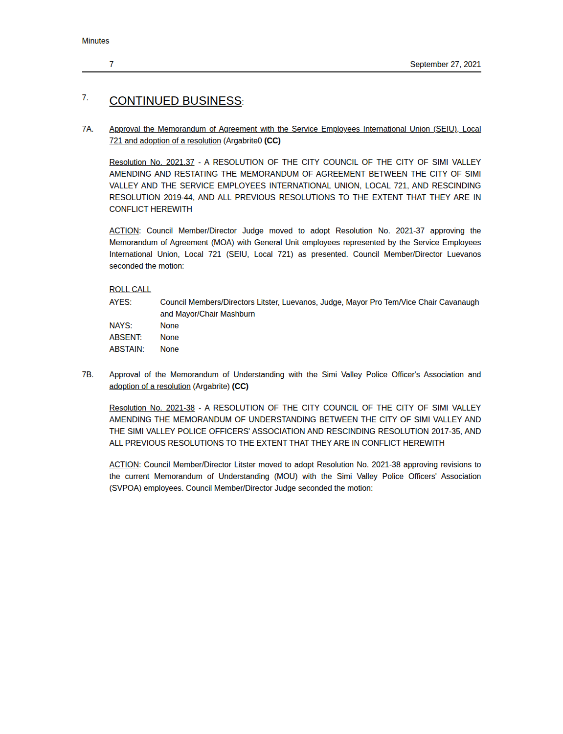Minutes
7 September 27, 2021
7.
CONTINUED BUSINESS
:
7A.
Approval the Memorandum of Agreement with the Service Employees International Union (SEIU), Local 721 and adoption of a resolution (Argabrite0 (CC)
Resolution No. 2021.37 - A RESOLUTION OF THE CITY COUNCIL OF THE CITY OF SIMI VALLEY AMENDING AND RESTATING THE MEMORANDUM OF AGREEMENT BETWEEN THE CITY OF SIMI VALLEY AND THE SERVICE EMPLOYEES INTERNATIONAL UNION, LOCAL 721, AND RESCINDING RESOLUTION 2019-44, AND ALL PREVIOUS RESOLUTIONS TO THE EXTENT THAT THEY ARE IN CONFLICT HEREWITH
ACTION: Council Member/Director Judge moved to adopt Resolution No. 2021-37 approving the Memorandum of Agreement (MOA) with General Unit employees represented by the Service Employees International Union, Local 721 (SEIU, Local 721) as presented. Council Member/Director Luevanos seconded the motion:
ROLL CALL
| AYES: | Council Members/Directors Litster, Luevanos, Judge, Mayor Pro Tem/Vice Chair Cavanaugh and Mayor/Chair Mashburn |
| NAYS: | None |
| ABSENT: | None |
| ABSTAIN: | None |
7B.
Approval of the Memorandum of Understanding with the Simi Valley Police Officer's Association and adoption of a resolution (Argabrite) (CC)
Resolution No. 2021-38 - A RESOLUTION OF THE CITY COUNCIL OF THE CITY OF SIMI VALLEY AMENDING THE MEMORANDUM OF UNDERSTANDING BETWEEN THE CITY OF SIMI VALLEY AND THE SIMI VALLEY POLICE OFFICERS' ASSOCIATION AND RESCINDING RESOLUTION 2017-35, AND ALL PREVIOUS RESOLUTIONS TO THE EXTENT THAT THEY ARE IN CONFLICT HEREWITH
ACTION: Council Member/Director Litster moved to adopt Resolution No. 2021-38 approving revisions to the current Memorandum of Understanding (MOU) with the Simi Valley Police Officers' Association (SVPOA) employees. Council Member/Director Judge seconded the motion: